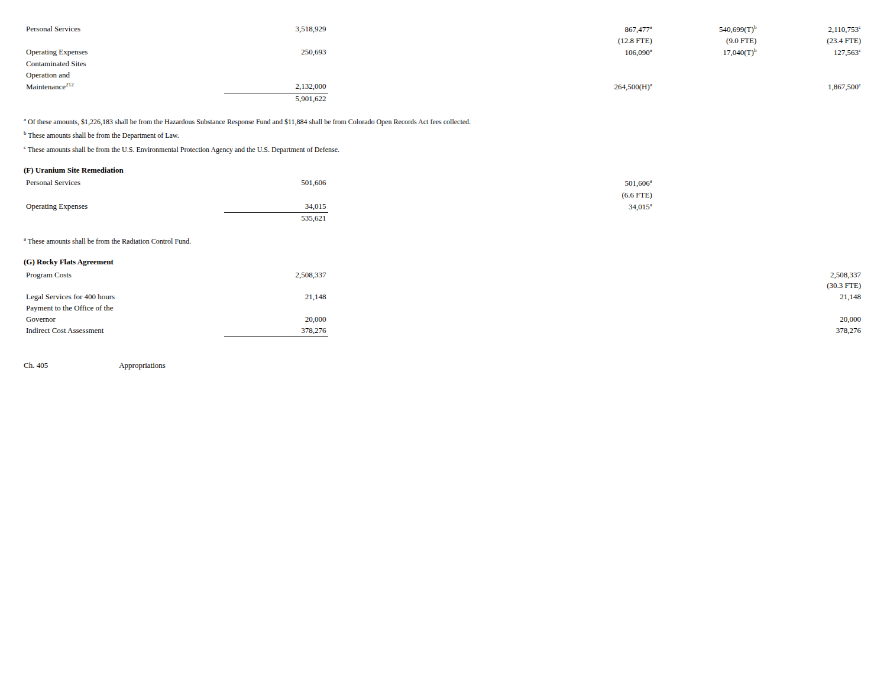| Personal Services | 3,518,929 | | 867,477 a | 540,699(T) b | 2,110,753 c |
| | | | (12.8 FTE) | (9.0 FTE) | (23.4 FTE) |
| Operating Expenses | 250,693 | | 106,090 a | 17,040(T) b | 127,563 c |
| Contaminated Sites | | | | | |
| Operation and | | | | | |
| Maintenance 212 | 2,132,000 | | 264,500(H) a | | 1,867,500 c |
| | 5,901,622 | | | | |
a Of these amounts, $1,226,183 shall be from the Hazardous Substance Response Fund and $11,884 shall be from Colorado Open Records Act fees collected.
b These amounts shall be from the Department of Law.
c These amounts shall be from the U.S. Environmental Protection Agency and the U.S. Department of Defense.
(F) Uranium Site Remediation
| Personal Services | 501,606 | | 501,606 a | | |
| | | | (6.6 FTE) | | |
| Operating Expenses | 34,015 | | 34,015 a | | |
| | 535,621 | | | | |
a These amounts shall be from the Radiation Control Fund.
(G) Rocky Flats Agreement
| Program Costs | 2,508,337 | | | | 2,508,337 |
| | | | | | (30.3 FTE) |
| Legal Services for 400 hours | 21,148 | | | | 21,148 |
| Payment to the Office of the | | | | | |
| Governor | 20,000 | | | | 20,000 |
| Indirect Cost Assessment | 378,276 | | | | 378,276 |
Ch. 405 Appropriations